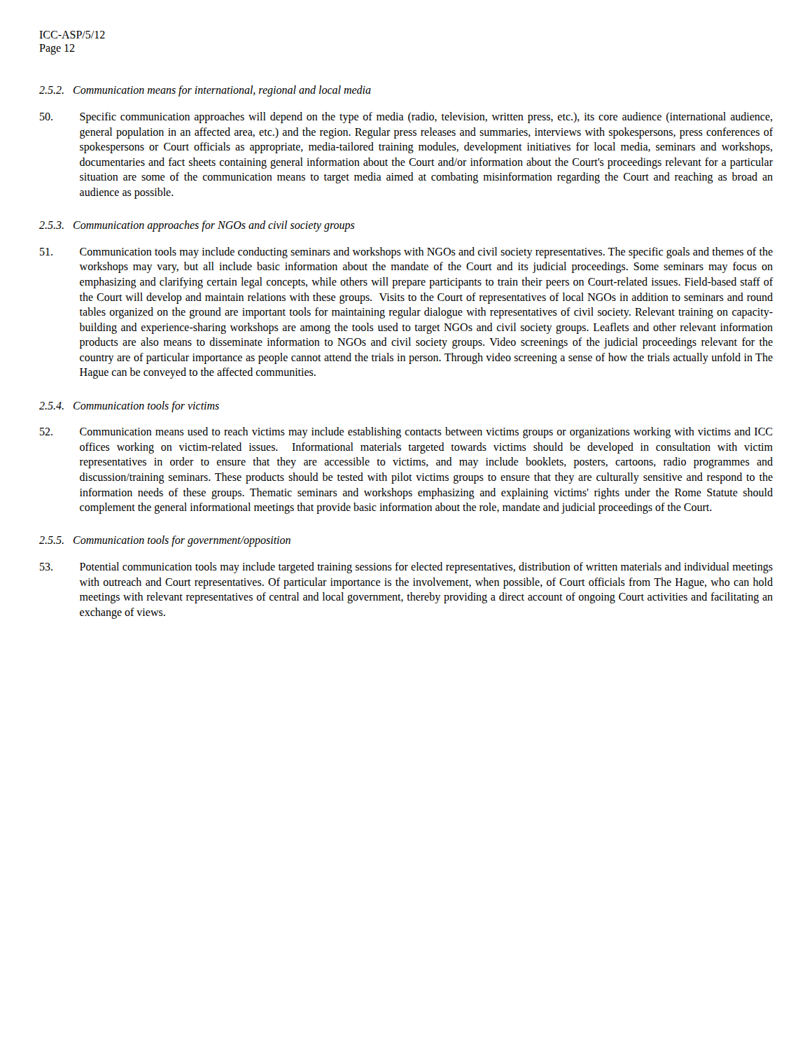ICC-ASP/5/12
Page 12
2.5.2. Communication means for international, regional and local media
50. Specific communication approaches will depend on the type of media (radio, television, written press, etc.), its core audience (international audience, general population in an affected area, etc.) and the region. Regular press releases and summaries, interviews with spokespersons, press conferences of spokespersons or Court officials as appropriate, media-tailored training modules, development initiatives for local media, seminars and workshops, documentaries and fact sheets containing general information about the Court and/or information about the Court's proceedings relevant for a particular situation are some of the communication means to target media aimed at combating misinformation regarding the Court and reaching as broad an audience as possible.
2.5.3. Communication approaches for NGOs and civil society groups
51. Communication tools may include conducting seminars and workshops with NGOs and civil society representatives. The specific goals and themes of the workshops may vary, but all include basic information about the mandate of the Court and its judicial proceedings. Some seminars may focus on emphasizing and clarifying certain legal concepts, while others will prepare participants to train their peers on Court-related issues. Field-based staff of the Court will develop and maintain relations with these groups. Visits to the Court of representatives of local NGOs in addition to seminars and round tables organized on the ground are important tools for maintaining regular dialogue with representatives of civil society. Relevant training on capacity-building and experience-sharing workshops are among the tools used to target NGOs and civil society groups. Leaflets and other relevant information products are also means to disseminate information to NGOs and civil society groups. Video screenings of the judicial proceedings relevant for the country are of particular importance as people cannot attend the trials in person. Through video screening a sense of how the trials actually unfold in The Hague can be conveyed to the affected communities.
2.5.4. Communication tools for victims
52. Communication means used to reach victims may include establishing contacts between victims groups or organizations working with victims and ICC offices working on victim-related issues. Informational materials targeted towards victims should be developed in consultation with victim representatives in order to ensure that they are accessible to victims, and may include booklets, posters, cartoons, radio programmes and discussion/training seminars. These products should be tested with pilot victims groups to ensure that they are culturally sensitive and respond to the information needs of these groups. Thematic seminars and workshops emphasizing and explaining victims' rights under the Rome Statute should complement the general informational meetings that provide basic information about the role, mandate and judicial proceedings of the Court.
2.5.5. Communication tools for government/opposition
53. Potential communication tools may include targeted training sessions for elected representatives, distribution of written materials and individual meetings with outreach and Court representatives. Of particular importance is the involvement, when possible, of Court officials from The Hague, who can hold meetings with relevant representatives of central and local government, thereby providing a direct account of ongoing Court activities and facilitating an exchange of views.